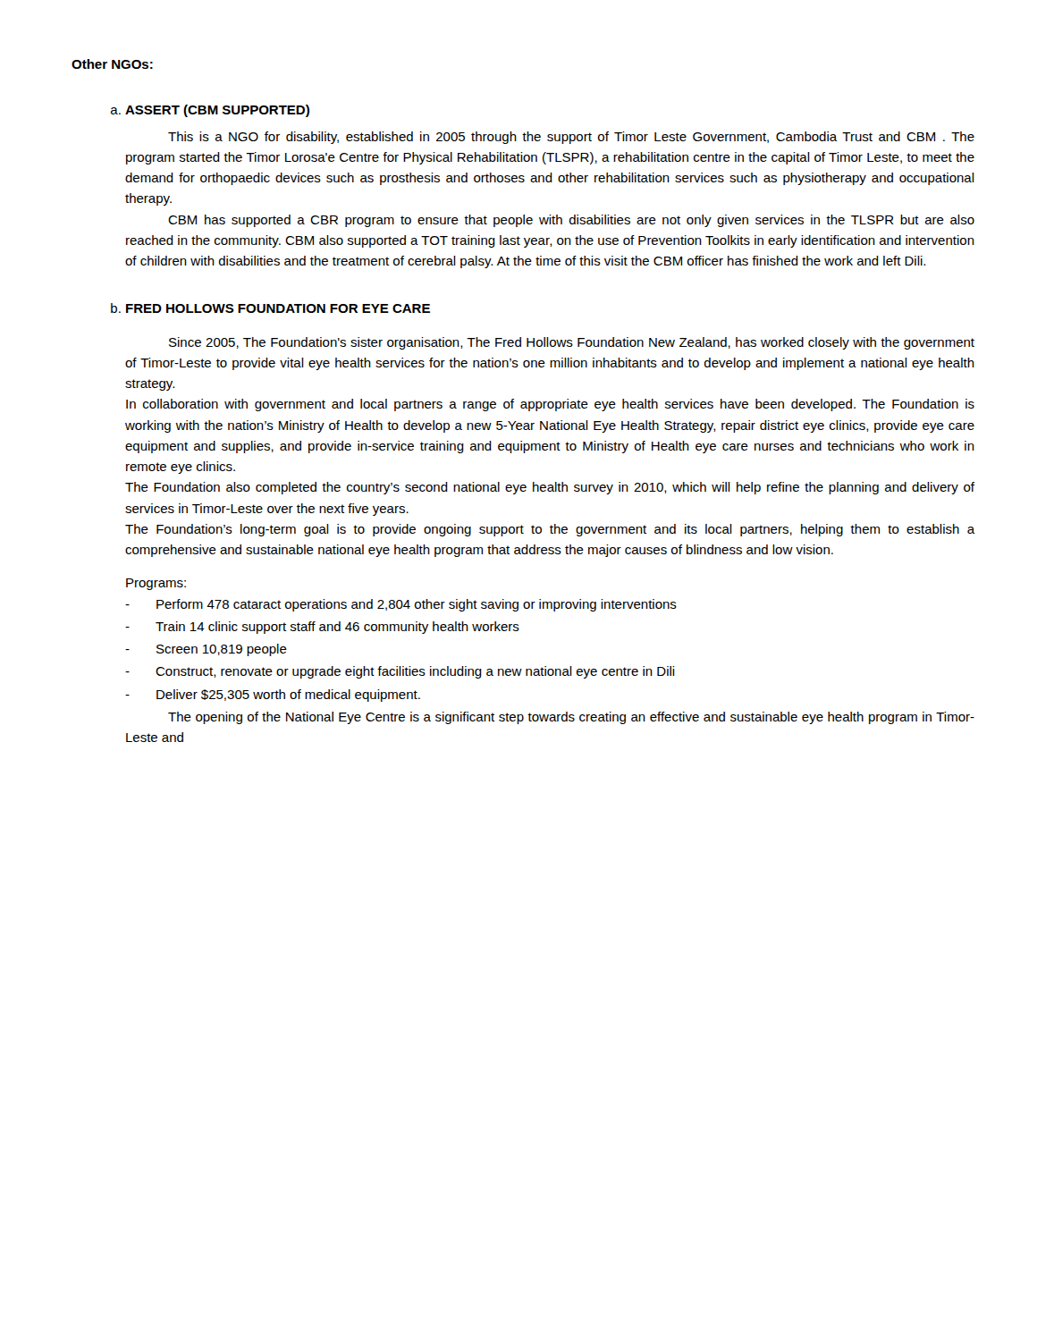Other NGOs:
ASSERT (CBM SUPPORTED)
This is a NGO for disability, established in 2005 through the support of Timor Leste Government, Cambodia Trust and CBM . The program started the Timor Lorosa'e Centre for Physical Rehabilitation (TLSPR), a rehabilitation centre in the capital of Timor Leste, to meet the demand for orthopaedic devices such as prosthesis and orthoses and other rehabilitation services such as physiotherapy and occupational therapy.
CBM has supported a CBR program to ensure that people with disabilities are not only given services in the TLSPR but are also reached in the community. CBM also supported a TOT training last year, on the use of Prevention Toolkits in early identification and intervention of children with disabilities and the treatment of cerebral palsy. At the time of this visit the CBM officer has finished the work and left Dili.
FRED HOLLOWS FOUNDATION FOR EYE CARE
Since 2005, The Foundation's sister organisation, The Fred Hollows Foundation New Zealand, has worked closely with the government of Timor-Leste to provide vital eye health services for the nation’s one million inhabitants and to develop and implement a national eye health strategy.
In collaboration with government and local partners a range of appropriate eye health services have been developed. The Foundation is working with the nation’s Ministry of Health to develop a new 5-Year National Eye Health Strategy, repair district eye clinics, provide eye care equipment and supplies, and provide in-service training and equipment to Ministry of Health eye care nurses and technicians who work in remote eye clinics.
The Foundation also completed the country’s second national eye health survey in 2010, which will help refine the planning and delivery of services in Timor-Leste over the next five years.
The Foundation’s long-term goal is to provide ongoing support to the government and its local partners, helping them to establish a comprehensive and sustainable national eye health program that address the major causes of blindness and low vision.
Programs:
Perform 478 cataract operations and 2,804 other sight saving or improving interventions
Train 14 clinic support staff and 46 community health workers
Screen 10,819 people
Construct, renovate or upgrade eight facilities including a new national eye centre in Dili
Deliver $25,305 worth of medical equipment.
The opening of the National Eye Centre is a significant step towards creating an effective and sustainable eye health program in Timor-Leste and